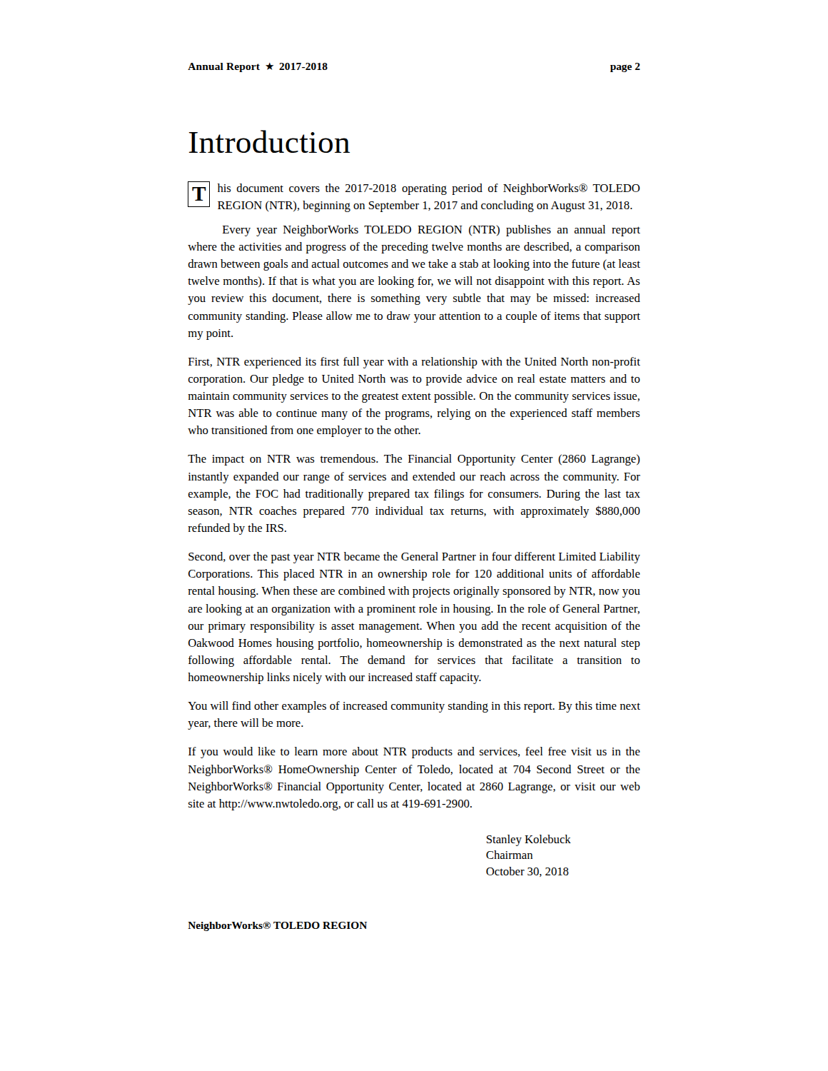Annual Report ★ 2017-2018
page 2
Introduction
This document covers the 2017-2018 operating period of NeighborWorks® TOLEDO REGION (NTR), beginning on September 1, 2017 and concluding on August 31, 2018.
Every year NeighborWorks TOLEDO REGION (NTR) publishes an annual report where the activities and progress of the preceding twelve months are described, a comparison drawn between goals and actual outcomes and we take a stab at looking into the future (at least twelve months). If that is what you are looking for, we will not disappoint with this report. As you review this document, there is something very subtle that may be missed: increased community standing. Please allow me to draw your attention to a couple of items that support my point.
First, NTR experienced its first full year with a relationship with the United North non-profit corporation. Our pledge to United North was to provide advice on real estate matters and to maintain community services to the greatest extent possible. On the community services issue, NTR was able to continue many of the programs, relying on the experienced staff members who transitioned from one employer to the other.
The impact on NTR was tremendous. The Financial Opportunity Center (2860 Lagrange) instantly expanded our range of services and extended our reach across the community. For example, the FOC had traditionally prepared tax filings for consumers. During the last tax season, NTR coaches prepared 770 individual tax returns, with approximately $880,000 refunded by the IRS.
Second, over the past year NTR became the General Partner in four different Limited Liability Corporations. This placed NTR in an ownership role for 120 additional units of affordable rental housing. When these are combined with projects originally sponsored by NTR, now you are looking at an organization with a prominent role in housing. In the role of General Partner, our primary responsibility is asset management. When you add the recent acquisition of the Oakwood Homes housing portfolio, homeownership is demonstrated as the next natural step following affordable rental. The demand for services that facilitate a transition to homeownership links nicely with our increased staff capacity.
You will find other examples of increased community standing in this report. By this time next year, there will be more.
If you would like to learn more about NTR products and services, feel free visit us in the NeighborWorks® HomeOwnership Center of Toledo, located at 704 Second Street or the NeighborWorks® Financial Opportunity Center, located at 2860 Lagrange, or visit our web site at http://www.nwtoledo.org, or call us at 419-691-2900.
Stanley Kolebuck
Chairman
October 30, 2018
NeighborWorks® TOLEDO REGION